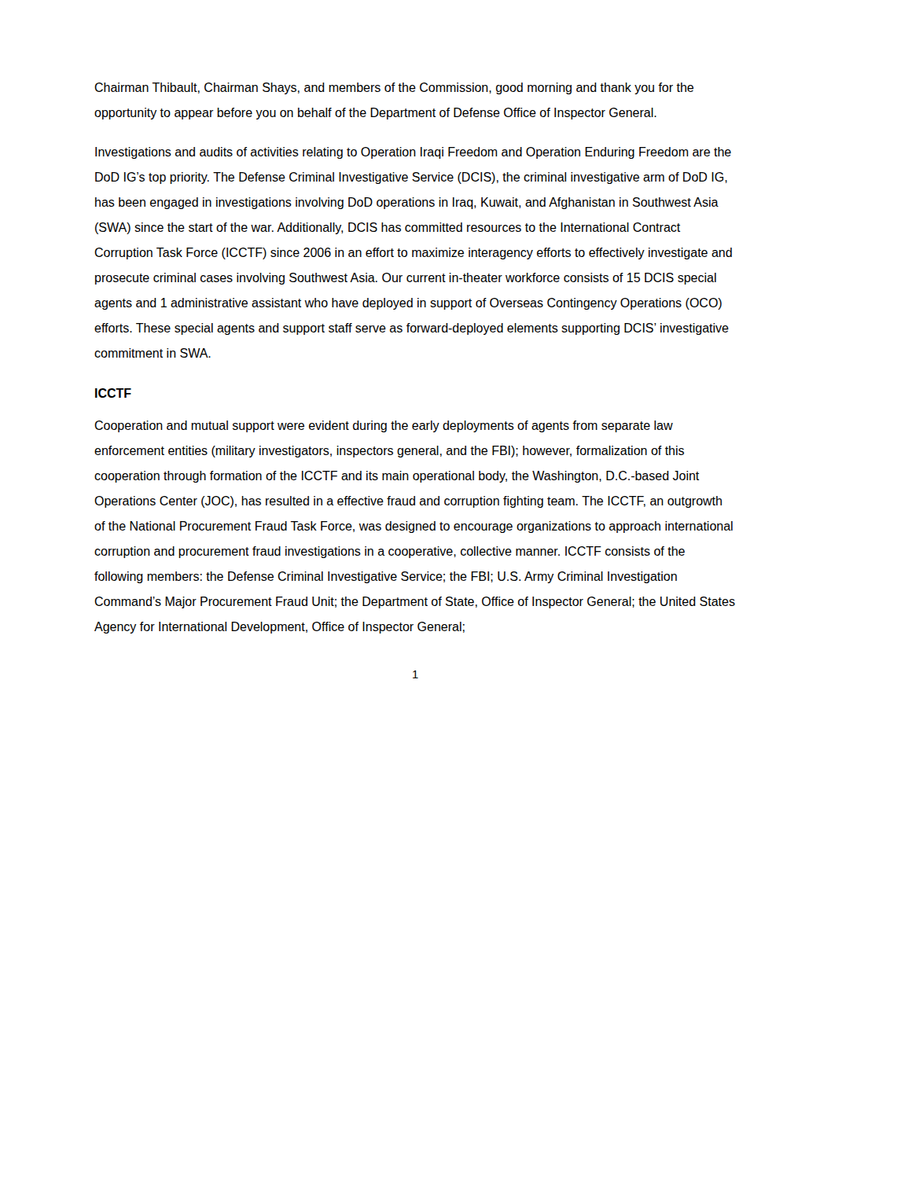Chairman Thibault, Chairman Shays, and members of the Commission, good morning and thank you for the opportunity to appear before you on behalf of the Department of Defense Office of Inspector General.
Investigations and audits of activities relating to Operation Iraqi Freedom and Operation Enduring Freedom are the DoD IG’s top priority. The Defense Criminal Investigative Service (DCIS), the criminal investigative arm of DoD IG, has been engaged in investigations involving DoD operations in Iraq, Kuwait, and Afghanistan in Southwest Asia (SWA) since the start of the war. Additionally, DCIS has committed resources to the International Contract Corruption Task Force (ICCTF) since 2006 in an effort to maximize interagency efforts to effectively investigate and prosecute criminal cases involving Southwest Asia. Our current in-theater workforce consists of 15 DCIS special agents and 1 administrative assistant who have deployed in support of Overseas Contingency Operations (OCO) efforts. These special agents and support staff serve as forward-deployed elements supporting DCIS’ investigative commitment in SWA.
ICCTF
Cooperation and mutual support were evident during the early deployments of agents from separate law enforcement entities (military investigators, inspectors general, and the FBI); however, formalization of this cooperation through formation of the ICCTF and its main operational body, the Washington, D.C.-based Joint Operations Center (JOC), has resulted in a effective fraud and corruption fighting team. The ICCTF, an outgrowth of the National Procurement Fraud Task Force, was designed to encourage organizations to approach international corruption and procurement fraud investigations in a cooperative, collective manner. ICCTF consists of the following members: the Defense Criminal Investigative Service; the FBI; U.S. Army Criminal Investigation Command’s Major Procurement Fraud Unit; the Department of State, Office of Inspector General; the United States Agency for International Development, Office of Inspector General;
1